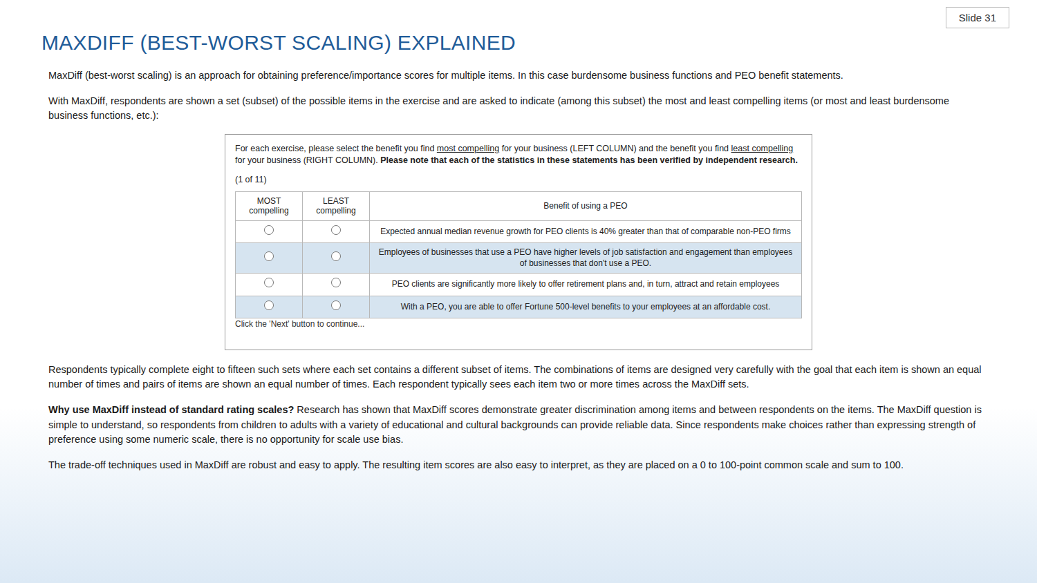Slide 31
MAXDIFF (BEST-WORST SCALING) EXPLAINED
MaxDiff (best-worst scaling) is an approach for obtaining preference/importance scores for multiple items. In this case burdensome business functions and PEO benefit statements.
With MaxDiff, respondents are shown a set (subset) of the possible items in the exercise and are asked to indicate (among this subset) the most and least compelling items (or most and least burdensome business functions, etc.):
For each exercise, please select the benefit you find most compelling for your business (LEFT COLUMN) and the benefit you find least compelling for your business (RIGHT COLUMN). Please note that each of the statistics in these statements has been verified by independent research.
(1 of 11)
| MOST compelling | LEAST compelling | Benefit of using a PEO |
| --- | --- | --- |
| | | Expected annual median revenue growth for PEO clients is 40% greater than that of comparable non-PEO firms |
| | | Employees of businesses that use a PEO have higher levels of job satisfaction and engagement than employees of businesses that don't use a PEO. |
| | | PEO clients are significantly more likely to offer retirement plans and, in turn, attract and retain employees |
| | | With a PEO, you are able to offer Fortune 500-level benefits to your employees at an affordable cost. |
Click the 'Next' button to continue...
Respondents typically complete eight to fifteen such sets where each set contains a different subset of items. The combinations of items are designed very carefully with the goal that each item is shown an equal number of times and pairs of items are shown an equal number of times. Each respondent typically sees each item two or more times across the MaxDiff sets.
Why use MaxDiff instead of standard rating scales? Research has shown that MaxDiff scores demonstrate greater discrimination among items and between respondents on the items. The MaxDiff question is simple to understand, so respondents from children to adults with a variety of educational and cultural backgrounds can provide reliable data. Since respondents make choices rather than expressing strength of preference using some numeric scale, there is no opportunity for scale use bias.
The trade-off techniques used in MaxDiff are robust and easy to apply. The resulting item scores are also easy to interpret, as they are placed on a 0 to 100-point common scale and sum to 100.